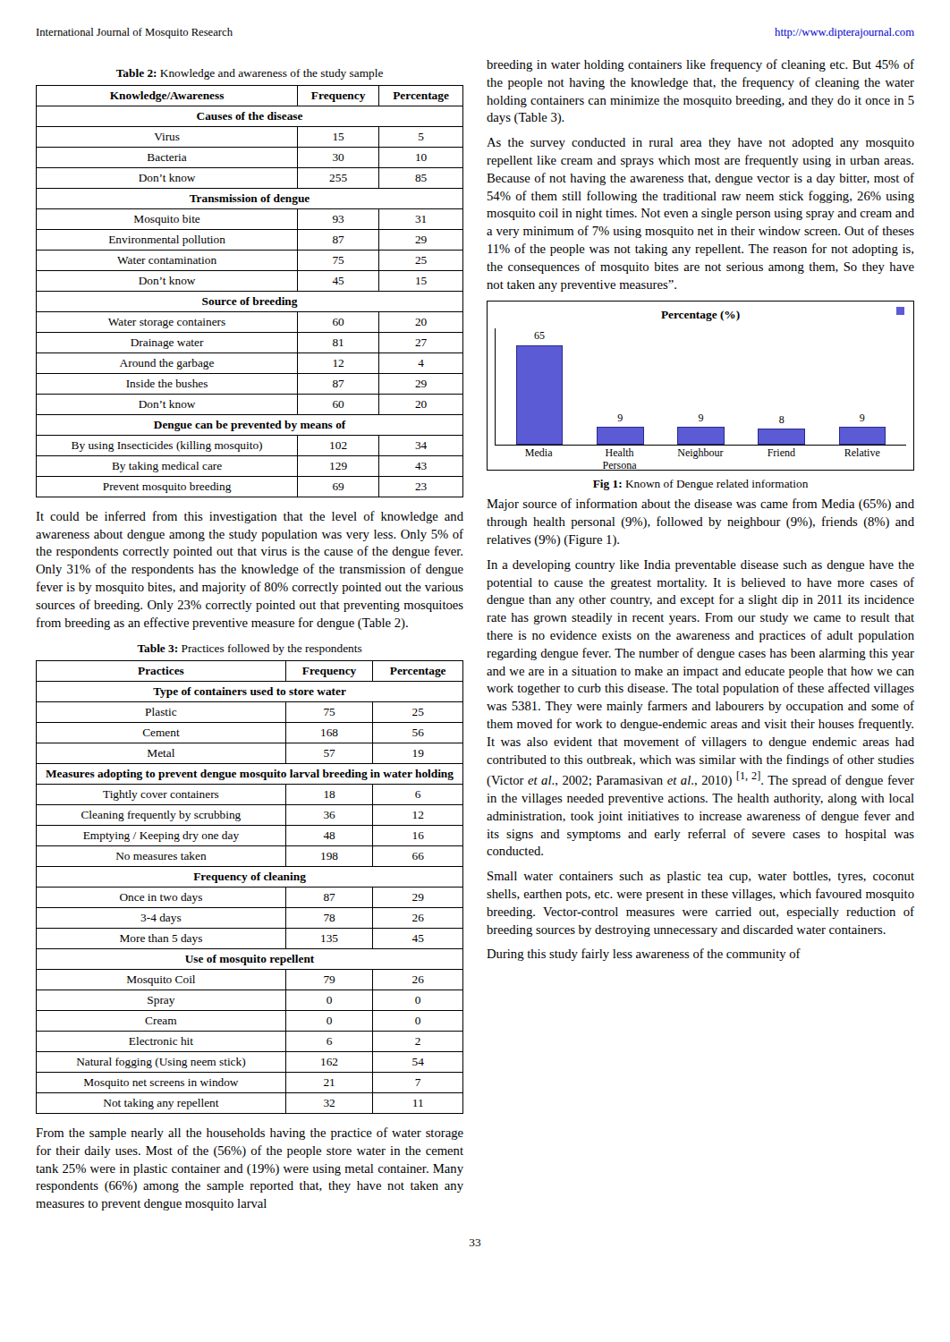International Journal of Mosquito Research http://www.dipterajournal.com
Table 2: Knowledge and awareness of the study sample
| Knowledge/Awareness | Frequency | Percentage |
| --- | --- | --- |
| Causes of the disease |
| Virus | 15 | 5 |
| Bacteria | 30 | 10 |
| Don’t know | 255 | 85 |
| Transmission of dengue |
| Mosquito bite | 93 | 31 |
| Environmental pollution | 87 | 29 |
| Water contamination | 75 | 25 |
| Don’t know | 45 | 15 |
| Source of breeding |
| Water storage containers | 60 | 20 |
| Drainage water | 81 | 27 |
| Around the garbage | 12 | 4 |
| Inside the bushes | 87 | 29 |
| Don’t know | 60 | 20 |
| Dengue can be prevented by means of |
| By using Insecticides (killing mosquito) | 102 | 34 |
| By taking medical care | 129 | 43 |
| Prevent mosquito breeding | 69 | 23 |
It could be inferred from this investigation that the level of knowledge and awareness about dengue among the study population was very less. Only 5% of the respondents correctly pointed out that virus is the cause of the dengue fever. Only 31% of the respondents has the knowledge of the transmission of dengue fever is by mosquito bites, and majority of 80% correctly pointed out the various sources of breeding. Only 23% correctly pointed out that preventing mosquitoes from breeding as an effective preventive measure for dengue (Table 2).
Table 3: Practices followed by the respondents
| Practices | Frequency | Percentage |
| --- | --- | --- |
| Type of containers used to store water |
| Plastic | 75 | 25 |
| Cement | 168 | 56 |
| Metal | 57 | 19 |
| Measures adopting to prevent dengue mosquito larval breeding in water holding |
| Tightly cover containers | 18 | 6 |
| Cleaning frequently by scrubbing | 36 | 12 |
| Emptying / Keeping dry one day | 48 | 16 |
| No measures taken | 198 | 66 |
| Frequency of cleaning |
| Once in two days | 87 | 29 |
| 3-4 days | 78 | 26 |
| More than 5 days | 135 | 45 |
| Use of mosquito repellent |
| Mosquito Coil | 79 | 26 |
| Spray | 0 | 0 |
| Cream | 0 | 0 |
| Electronic hit | 6 | 2 |
| Natural fogging (Using neem stick) | 162 | 54 |
| Mosquito net screens in window | 21 | 7 |
| Not taking any repellent | 32 | 11 |
From the sample nearly all the households having the practice of water storage for their daily uses. Most of the (56%) of the people store water in the cement tank 25% were in plastic container and (19%) were using metal container. Many respondents (66%) among the sample reported that, they have not taken any measures to prevent dengue mosquito larval
breeding in water holding containers like frequency of cleaning etc. But 45% of the people not having the knowledge that, the frequency of cleaning the water holding containers can minimize the mosquito breeding, and they do it once in 5 days (Table 3).
As the survey conducted in rural area they have not adopted any mosquito repellent like cream and sprays which most are frequently using in urban areas. Because of not having the awareness that, dengue vector is a day bitter, most of 54% of them still following the traditional raw neem stick fogging, 26% using mosquito coil in night times. Not even a single person using spray and cream and a very minimum of 7% using mosquito net in their window screen. Out of theses 11% of the people was not taking any repellent. The reason for not adopting is, the consequences of mosquito bites are not serious among them, So they have not taken any preventive measures”.
Percentage (%)
65
9
9
8
9
Media Health
Persona Neighbour Friend Relative
Fig 1: Known of Dengue related information
Major source of information about the disease was came from Media (65%) and through health personal (9%), followed by neighbour (9%), friends (8%) and relatives (9%) (Figure 1).
In a developing country like India preventable disease such as dengue have the potential to cause the greatest mortality. It is believed to have more cases of dengue than any other country, and except for a slight dip in 2011 its incidence rate has grown steadily in recent years. From our study we came to result that there is no evidence exists on the awareness and practices of adult population regarding dengue fever. The number of dengue cases has been alarming this year and we are in a situation to make an impact and educate people that how we can work together to curb this disease. The total population of these affected villages was 5381. They were mainly farmers and labourers by occupation and some of them moved for work to dengue-endemic areas and visit their houses frequently. It was also evident that movement of villagers to dengue endemic areas had contributed to this outbreak, which was similar with the findings of other studies (Victor et al., 2002; Paramasivan et al., 2010) [1, 2]. The spread of dengue fever in the villages needed preventive actions. The health authority, along with local administration, took joint initiatives to increase awareness of dengue fever and its signs and symptoms and early referral of severe cases to hospital was conducted.
Small water containers such as plastic tea cup, water bottles, tyres, coconut shells, earthen pots, etc. were present in these villages, which favoured mosquito breeding. Vector-control measures were carried out, especially reduction of breeding sources by destroying unnecessary and discarded water containers.
During this study fairly less awareness of the community of
33